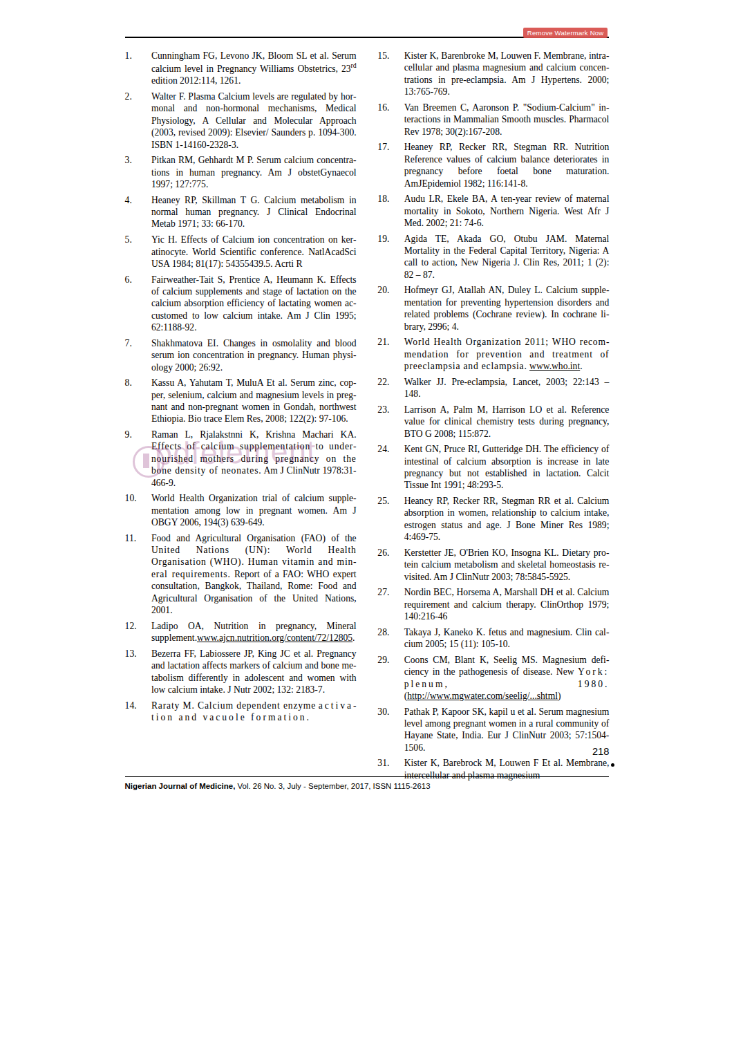Remove Watermark Now
1. Cunningham FG, Levono JK, Bloom SL et al. Serum calcium level in Pregnancy Williams Obstetrics, 23rd edition 2012:114, 1261.
2. Walter F. Plasma Calcium levels are regulated by hormonal and non-hormonal mechanisms, Medical Physiology, A Cellular and Molecular Approach (2003, revised 2009): Elsevier/ Saunders p. 1094-300. ISBN 1-14160-2328-3.
3. Pitkan RM, Gehhardt M P. Serum calcium concentrations in human pregnancy. Am J obstetGynaecol 1997; 127:775.
4. Heaney RP, Skillman T G. Calcium metabolism in normal human pregnancy. J Clinical Endocrinal Metab 1971; 33: 66-170.
5. Yic H. Effects of Calcium ion concentration on keratinocyte. World Scientific conference. NatlAcadSci USA 1984; 81(17): 54355439.5. Acrti R
6. Fairweather-Tait S, Prentice A, Heumann K. Effects of calcium supplements and stage of lactation on the calcium absorption efficiency of lactating women accustomed to low calcium intake. Am J Clin 1995; 62:1188-92.
7. Shakhmatova EI. Changes in osmolality and blood serum ion concentration in pregnancy. Human physiology 2000; 26:92.
8. Kassu A, Yahutam T, MuluA Et al. Serum zinc, copper, selenium, calcium and magnesium levels in pregnant and non-pregnant women in Gondah, northwest Ethiopia. Bio trace Elem Res, 2008; 122(2): 97-106.
9. Raman L, Rjalakstnni K, Krishna Machari KA. Effects of calcium supplementation to undernourished mothers during pregnancy on the bone density of neonates. Am J ClinNutr 1978:31-466-9.
10. World Health Organization trial of calcium supplementation among low in pregnant women. Am J OBGY 2006, 194(3) 639-649.
11. Food and Agricultural Organisation (FAO) of the United Nations (UN): World Health Organisation (WHO). Human vitamin and mineral requirements. Report of a FAO: WHO expert consultation, Bangkok, Thailand, Rome: Food and Agricultural Organisation of the United Nations, 2001.
12. Ladipo OA, Nutrition in pregnancy, Mineral supplement.www.ajcn.nutrition.org/content/72/12805.
13. Bezerra FF, Labiossere JP, King JC et al. Pregnancy and lactation affects markers of calcium and bone metabolism differently in adolescent and women with low calcium intake. J Nutr 2002; 132: 2183-7.
14. Raraty M. Calcium dependent enzyme activation and vacuole formation.
15. Kister K, Barenbroke M, Louwen F. Membrane, intracellular and plasma magnesium and calcium concentrations in pre-eclampsia. Am J Hypertens. 2000; 13:765-769.
16. Van Breemen C, Aaronson P. "Sodium-Calcium" interactions in Mammalian Smooth muscles. Pharmacol Rev 1978; 30(2):167-208.
17. Heaney RP, Recker RR, Stegman RR. Nutrition Reference values of calcium balance deteriorates in pregnancy before foetal bone maturation. AmJEpidemiol 1982; 116:141-8.
18. Audu LR, Ekele BA, A ten-year review of maternal mortality in Sokoto, Northern Nigeria. West Afr J Med. 2002; 21: 74-6.
19. Agida TE, Akada GO, Otubu JAM. Maternal Mortality in the Federal Capital Territory, Nigeria: A call to action, New Nigeria J. Clin Res, 2011; 1 (2): 82 – 87.
20. Hofmeyr GJ, Atallah AN, Duley L. Calcium supplementation for preventing hypertension disorders and related problems (Cochrane review). In cochrane library, 2996; 4.
21. World Health Organization 2011; WHO recommendation for prevention and treatment of preeclampsia and eclampsia. www.who.int.
22. Walker JJ. Pre-eclampsia, Lancet, 2003; 22:143 – 148.
23. Larrison A, Palm M, Harrison LO et al. Reference value for clinical chemistry tests during pregnancy, BTO G 2008; 115:872.
24. Kent GN, Pruce RI, Gutteridge DH. The efficiency of intestinal of calcium absorption is increase in late pregnancy but not established in lactation. Calcit Tissue Int 1991; 48:293-5.
25. Heancy RP, Recker RR, Stegman RR et al. Calcium absorption in women, relationship to calcium intake, estrogen status and age. J Bone Miner Res 1989; 4:469-75.
26. Kerstetter JE, O'Brien KO, Insogna KL. Dietary protein calcium metabolism and skeletal homeostasis revisited. Am J ClinNutr 2003; 78:5845-5925.
27. Nordin BEC, Horsema A, Marshall DH et al. Calcium requirement and calcium therapy. ClinOrthop 1979; 140:216-46
28. Takaya J, Kaneko K. fetus and magnesium. Clin calcium 2005; 15 (11): 105-10.
29. Coons CM, Blant K, Seelig MS. Magnesium deficiency in the pathogenesis of disease. New York: plenum, 1980. (http://www.mgwater.com/seelig/...shtml)
30. Pathak P, Kapoor SK, kapil u et al. Serum magnesium level among pregnant women in a rural community of Hayane State, India. Eur J ClinNutr 2003; 57:1504-1506.
31. Kister K, Barebrock M, Louwen F Et al. Membrane, intercellular and plasma magnesium
pdfelement
218
Nigerian Journal of Medicine, Vol. 26 No. 3, July - September, 2017, ISSN 1115-2613